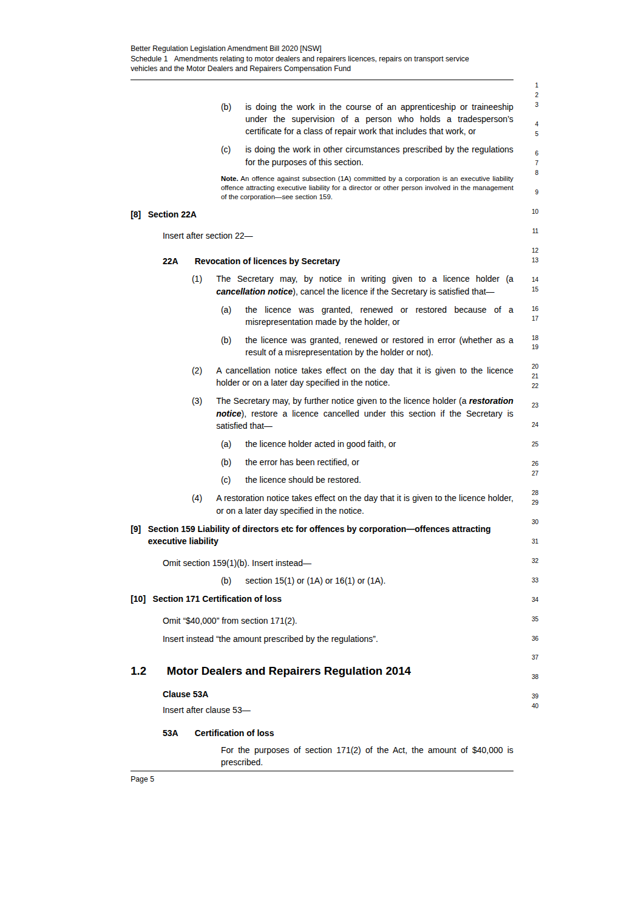Better Regulation Legislation Amendment Bill 2020 [NSW]
Schedule 1 Amendments relating to motor dealers and repairers licences, repairs on transport service
vehicles and the Motor Dealers and Repairers Compensation Fund
(b)
is doing the work in the course of an apprenticeship or traineeship under the supervision of a person who holds a tradesperson’s certificate for a class of repair work that includes that work, or
(c)
is doing the work in other circumstances prescribed by the regulations for the purposes of this section.
Note. An offence against subsection (1A) committed by a corporation is an executive liability offence attracting executive liability for a director or other person involved in the management of the corporation—see section 159.
[8]
Section 22A
Insert after section 22—
22A
Revocation of licences by Secretary
(1)
The Secretary may, by notice in writing given to a licence holder (a cancellation notice), cancel the licence if the Secretary is satisfied that—
(a)
the licence was granted, renewed or restored because of a misrepresentation made by the holder, or
(b)
the licence was granted, renewed or restored in error (whether as a result of a misrepresentation by the holder or not).
(2)
A cancellation notice takes effect on the day that it is given to the licence holder or on a later day specified in the notice.
(3)
The Secretary may, by further notice given to the licence holder (a restoration notice), restore a licence cancelled under this section if the Secretary is satisfied that—
(a)
the licence holder acted in good faith, or
(b)
the error has been rectified, or
(c)
the licence should be restored.
(4)
A restoration notice takes effect on the day that it is given to the licence holder, or on a later day specified in the notice.
[9]
Section 159 Liability of directors etc for offences by corporation—offences attracting executive liability
Omit section 159(1)(b). Insert instead—
(b)
section 15(1) or (1A) or 16(1) or (1A).
[10]
Section 171 Certification of loss
Omit “$40,000” from section 171(2).
Insert instead “the amount prescribed by the regulations”.
1.2
Motor Dealers and Repairers Regulation 2014
Clause 53A
Insert after clause 53—
53A
Certification of loss
For the purposes of section 171(2) of the Act, the amount of $40,000 is prescribed.
1
2
3
.
4
5
.
6
7
8
.
9
.
10
.
11
.
12
13
.
14
15
.
16
17
.
18
19
.
20
21
22
.
23
.
24
.
25
.
26
27
.
28
29
.
30
.
31
.
32
.
33
.
34
.
35
.
36
.
37
.
38
.
39
40
Page 5